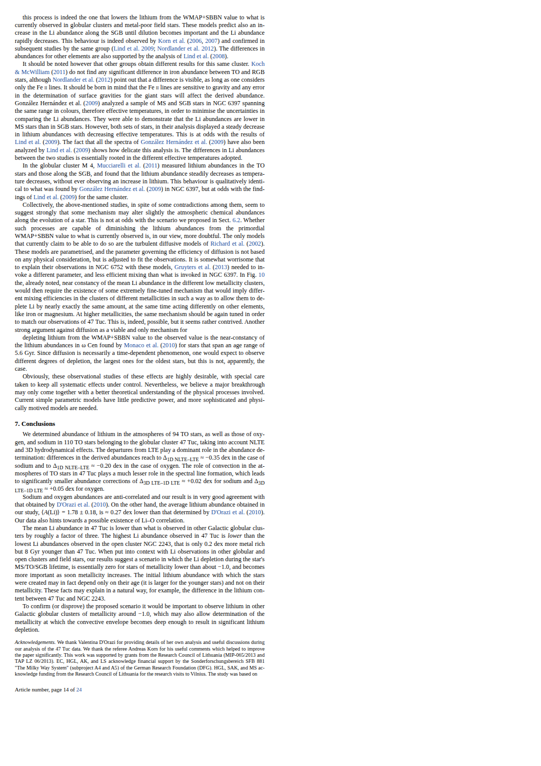this process is indeed the one that lowers the lithium from the WMAP+SBBN value to what is currently observed in globular clusters and metal-poor field stars. These models predict also an increase in the Li abundance along the SGB until dilution becomes important and the Li abundance rapidly decreases. This behaviour is indeed observed by Korn et al. (2006, 2007) and confirmed in subsequent studies by the same group (Lind et al. 2009; Nordlander et al. 2012). The differences in abundances for other elements are also supported by the analysis of Lind et al. (2008).
It should be noted however that other groups obtain different results for this same cluster. Koch & McWilliam (2011) do not find any significant difference in iron abundance between TO and RGB stars, although Nordlander et al. (2012) point out that a difference is visible, as long as one considers only the Fe ii lines. It should be born in mind that the Fe ii lines are sensitive to gravity and any error in the determination of surface gravities for the giant stars will affect the derived abundance. González Hernández et al. (2009) analyzed a sample of MS and SGB stars in NGC 6397 spanning the same range in colours, therefore effective temperatures, in order to minimise the uncertainties in comparing the Li abundances. They were able to demonstrate that the Li abundances are lower in MS stars than in SGB stars. However, both sets of stars, in their analysis displayed a steady decrease in lithium abundances with decreasing effective temperatures. This is at odds with the results of Lind et al. (2009). The fact that all the spectra of González Hernández et al. (2009) have also been analyzed by Lind et al. (2009) shows how delicate this analysis is. The differences in Li abundances between the two studies is essentially rooted in the different effective temperatures adopted.
In the globular cluster M 4, Mucciarelli et al. (2011) measured lithium abundances in the TO stars and those along the SGB, and found that the lithium abundance steadily decreases as temperature decreases, without ever observing an increase in lithium. This behaviour is qualitatively identical to what was found by González Hernández et al. (2009) in NGC 6397, but at odds with the findings of Lind et al. (2009) for the same cluster.
Collectively, the above-mentioned studies, in spite of some contradictions among them, seem to suggest strongly that some mechanism may alter slightly the atmospheric chemical abundances along the evolution of a star. This is not at odds with the scenario we proposed in Sect. 6.2. Whether such processes are capable of diminishing the lithium abundances from the primordial WMAP+SBBN value to what is currently observed is, in our view, more doubtful. The only models that currently claim to be able to do so are the turbulent diffusive models of Richard et al. (2002). These models are parametrised, and the parameter governing the efficiency of diffusion is not based on any physical consideration, but is adjusted to fit the observations. It is somewhat worrisome that to explain their observations in NGC 6752 with these models, Gruyters et al. (2013) needed to invoke a different parameter, and less efficient mixing than what is invoked in NGC 6397. In Fig. 10 the, already noted, near constancy of the mean Li abundance in the different low metallicity clusters, would then require the existence of some extremely fine-tuned mechanism that would imply different mixing efficiencies in the clusters of different metallicities in such a way as to allow them to deplete Li by nearly exactly the same amount, at the same time acting differently on other elements, like iron or magnesium. At higher metallicities, the same mechanism should be again tuned in order to match our observations of 47 Tuc. This is, indeed, possible, but it seems rather contrived. Another strong argument against diffusion as a viable and only mechanism for
depleting lithium from the WMAP+SBBN value to the observed value is the near-constancy of the lithium abundances in ω Cen found by Monaco et al. (2010) for stars that span an age range of 5.6 Gyr. Since diffusion is necessarily a time-dependent phenomenon, one would expect to observe different degrees of depletion, the largest ones for the oldest stars, but this is not, apparently, the case.
Obviously, these observational studies of these effects are highly desirable, with special care taken to keep all systematic effects under control. Nevertheless, we believe a major breakthrough may only come together with a better theoretical understanding of the physical processes involved. Current simple parametric models have little predictive power, and more sophisticated and physically motived models are needed.
7. Conclusions
We determined abundance of lithium in the atmospheres of 94 TO stars, as well as those of oxygen, and sodium in 110 TO stars belonging to the globular cluster 47 Tuc, taking into account NLTE and 3D hydrodynamical effects. The departures from LTE play a dominant role in the abundance determination: differences in the derived abundances reach to Δ1D NLTE–LTE ≈ −0.35 dex in the case of sodium and to Δ1D NLTE–LTE ≈ −0.20 dex in the case of oxygen. The role of convection in the atmospheres of TO stars in 47 Tuc plays a much lesser role in the spectral line formation, which leads to significantly smaller abundance corrections of Δ3D LTE–1D LTE ≈ +0.02 dex for sodium and Δ3D LTE–1D LTE ≈ +0.05 dex for oxygen.
Sodium and oxygen abundances are anti-correlated and our result is in very good agreement with that obtained by D'Orazi et al. (2010). On the other hand, the average lithium abundance obtained in our study, ⟨A(Li)⟩ = 1.78 ± 0.18, is ≈ 0.27 dex lower than that determined by D'Orazi et al. (2010). Our data also hints towards a possible existence of Li–O correlation.
The mean Li abundance in 47 Tuc is lower than what is observed in other Galactic globular clusters by roughly a factor of three. The highest Li abundance observed in 47 Tuc is lower than the lowest Li abundances observed in the open cluster NGC 2243, that is only 0.2 dex more metal rich but 8 Gyr younger than 47 Tuc. When put into context with Li observations in other globular and open clusters and field stars, our results suggest a scenario in which the Li depletion during the star's MS/TO/SGB lifetime, is essentially zero for stars of metallicity lower than about −1.0, and becomes more important as soon metallicity increases. The initial lithium abundance with which the stars were created may in fact depend only on their age (it is larger for the younger stars) and not on their metallicity. These facts may explain in a natural way, for example, the difference in the lithium content between 47 Tuc and NGC 2243.
To confirm (or disprove) the proposed scenario it would be important to observe lithium in other Galactic globular clusters of metallicity around −1.0, which may also allow determination of the metallicity at which the convective envelope becomes deep enough to result in significant lithium depletion.
Acknowledgements. We thank Valentina D'Orazi for providing details of her own analysis and useful discussions during our analysis of the 47 Tuc data. We thank the referee Andreas Korn for his useful comments which helped to improve the paper significantly. This work was supported by grants from the Research Council of Lithuania (MIP-065/2013 and TAP LZ 06/2013). EC, HGL, AK, and LS acknowledge financial support by the Sonderforschungsbereich SFB 881 "The Milky Way System" (subproject A4 and A5) of the German Research Foundation (DFG). HGL, SAK, and MS acknowledge funding from the Research Council of Lithuania for the research visits to Vilnius. The study was based on
Article number, page 14 of 24